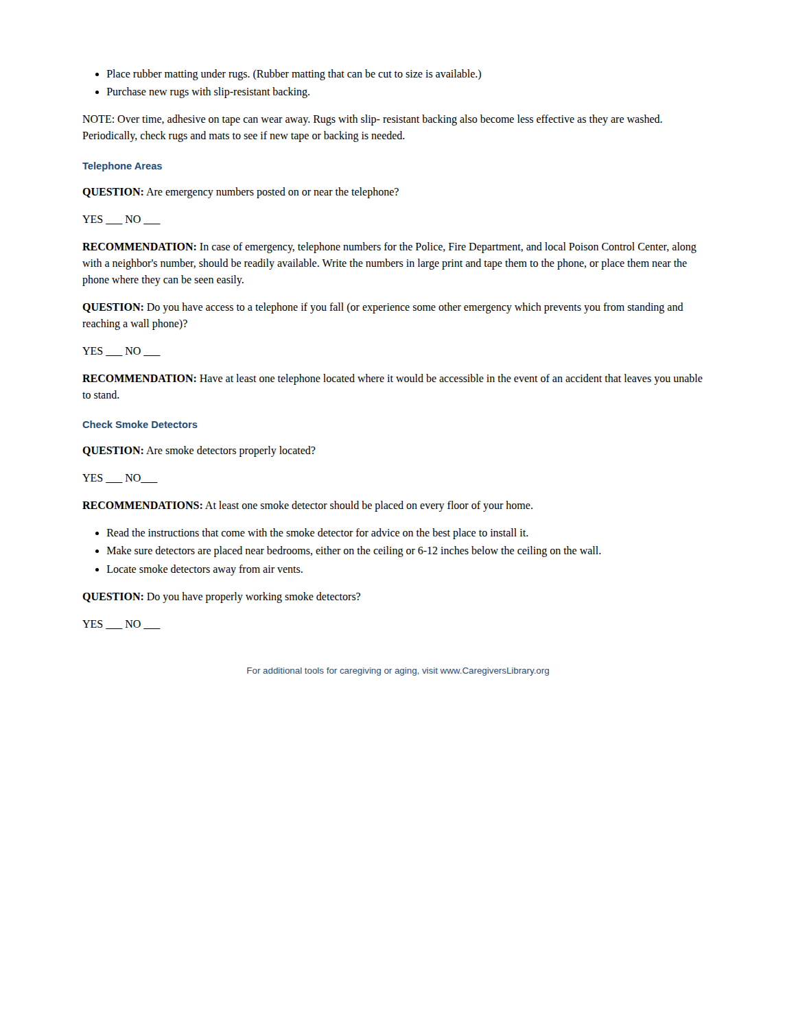Place rubber matting under rugs. (Rubber matting that can be cut to size is available.)
Purchase new rugs with slip-resistant backing.
NOTE: Over time, adhesive on tape can wear away. Rugs with slip- resistant backing also become less effective as they are washed. Periodically, check rugs and mats to see if new tape or backing is needed.
Telephone Areas
QUESTION: Are emergency numbers posted on or near the telephone?
YES ___ NO ___
RECOMMENDATION: In case of emergency, telephone numbers for the Police, Fire Department, and local Poison Control Center, along with a neighbor's number, should be readily available. Write the numbers in large print and tape them to the phone, or place them near the phone where they can be seen easily.
QUESTION: Do you have access to a telephone if you fall (or experience some other emergency which prevents you from standing and reaching a wall phone)?
YES ___ NO ___
RECOMMENDATION: Have at least one telephone located where it would be accessible in the event of an accident that leaves you unable to stand.
Check Smoke Detectors
QUESTION: Are smoke detectors properly located?
YES ___ NO___
RECOMMENDATIONS: At least one smoke detector should be placed on every floor of your home.
Read the instructions that come with the smoke detector for advice on the best place to install it.
Make sure detectors are placed near bedrooms, either on the ceiling or 6-12 inches below the ceiling on the wall.
Locate smoke detectors away from air vents.
QUESTION: Do you have properly working smoke detectors?
YES ___ NO ___
For additional tools for caregiving or aging, visit www.CaregiversLibrary.org